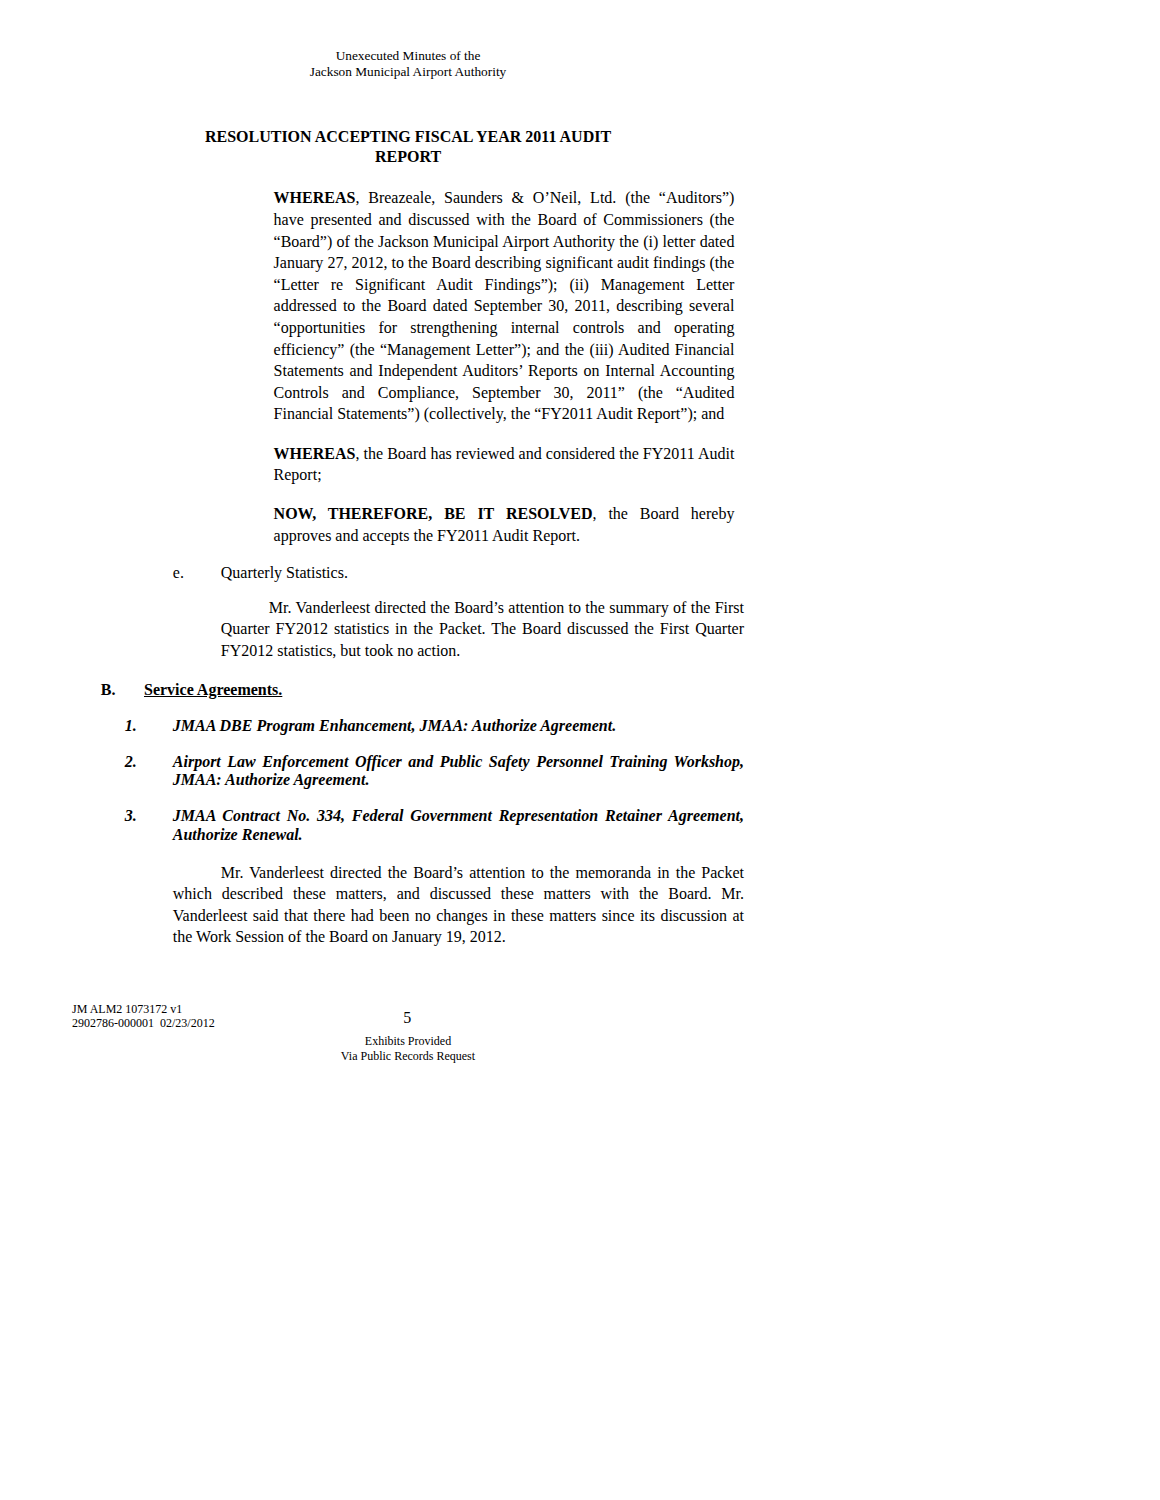Unexecuted Minutes of the
Jackson Municipal Airport Authority
RESOLUTION ACCEPTING FISCAL YEAR 2011 AUDIT REPORT
WHEREAS, Breazeale, Saunders & O’Neil, Ltd. (the “Auditors”) have presented and discussed with the Board of Commissioners (the “Board”) of the Jackson Municipal Airport Authority the (i) letter dated January 27, 2012, to the Board describing significant audit findings (the “Letter re Significant Audit Findings”); (ii) Management Letter addressed to the Board dated September 30, 2011, describing several “opportunities for strengthening internal controls and operating efficiency” (the “Management Letter”); and the (iii) Audited Financial Statements and Independent Auditors’ Reports on Internal Accounting Controls and Compliance, September 30, 2011” (the “Audited Financial Statements”) (collectively, the “FY2011 Audit Report”); and
WHEREAS, the Board has reviewed and considered the FY2011 Audit Report;
NOW, THEREFORE, BE IT RESOLVED, the Board hereby approves and accepts the FY2011 Audit Report.
e.
Quarterly Statistics.
Mr. Vanderleest directed the Board’s attention to the summary of the First Quarter FY2012 statistics in the Packet. The Board discussed the First Quarter FY2012 statistics, but took no action.
B.
Service Agreements.
1.
JMAA DBE Program Enhancement, JMAA: Authorize Agreement.
2.
Airport Law Enforcement Officer and Public Safety Personnel Training Workshop, JMAA: Authorize Agreement.
3.
JMAA Contract No. 334, Federal Government Representation Retainer Agreement, Authorize Renewal.
Mr. Vanderleest directed the Board’s attention to the memoranda in the Packet which described these matters, and discussed these matters with the Board. Mr. Vanderleest said that there had been no changes in these matters since its discussion at the Work Session of the Board on January 19, 2012.
JM ALM2 1073172 v1
2902786-000001 02/23/2012
5
Exhibits Provided
Via Public Records Request